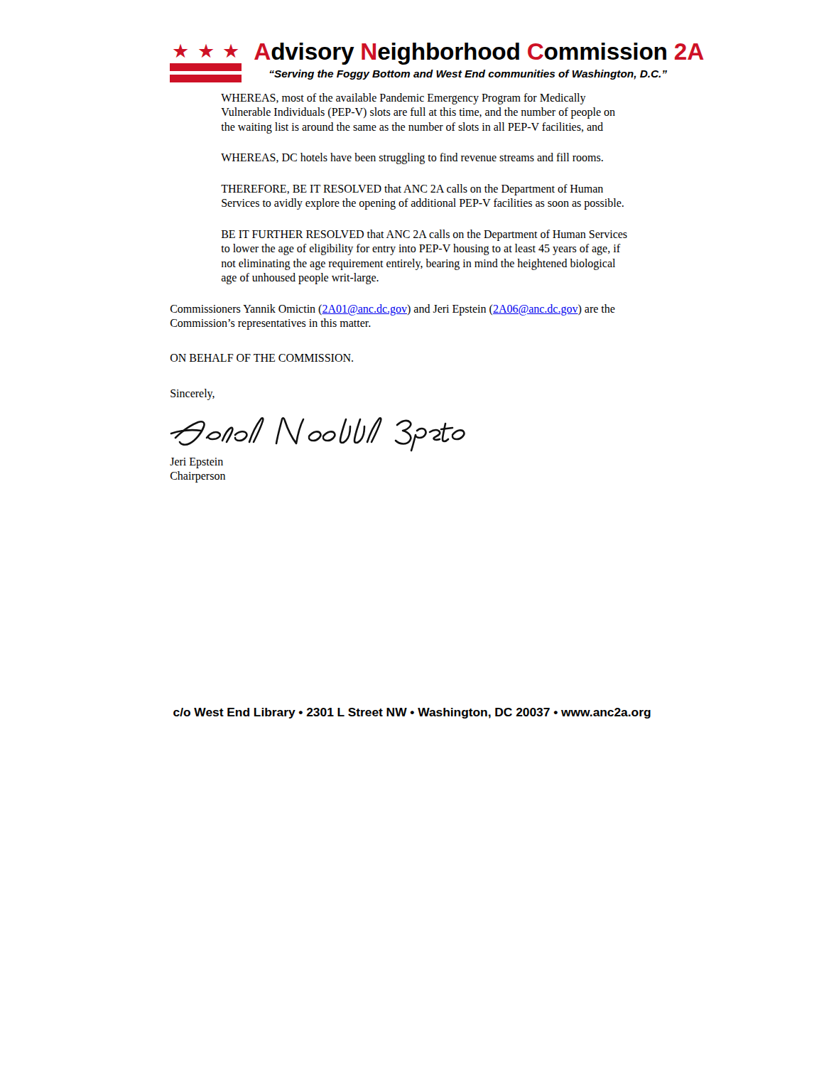★★★
Advisory Neighborhood Commission 2A
“Serving the Foggy Bottom and West End communities of Washington, D.C.”
WHEREAS, most of the available Pandemic Emergency Program for Medically Vulnerable Individuals (PEP-V) slots are full at this time, and the number of people on the waiting list is around the same as the number of slots in all PEP-V facilities, and
WHEREAS, DC hotels have been struggling to find revenue streams and fill rooms.
THEREFORE, BE IT RESOLVED that ANC 2A calls on the Department of Human Services to avidly explore the opening of additional PEP-V facilities as soon as possible.
BE IT FURTHER RESOLVED that ANC 2A calls on the Department of Human Services to lower the age of eligibility for entry into PEP-V housing to at least 45 years of age, if not eliminating the age requirement entirely, bearing in mind the heightened biological age of unhoused people writ-large.
Commissioners Yannik Omictin (2A01@anc.dc.gov) and Jeri Epstein (2A06@anc.dc.gov) are the Commission’s representatives in this matter.
ON BEHALF OF THE COMMISSION.
Sincerely,
Jeri Epstein
Chairperson
c/o West End Library • 2301 L Street NW • Washington, DC 20037 • www.anc2a.org